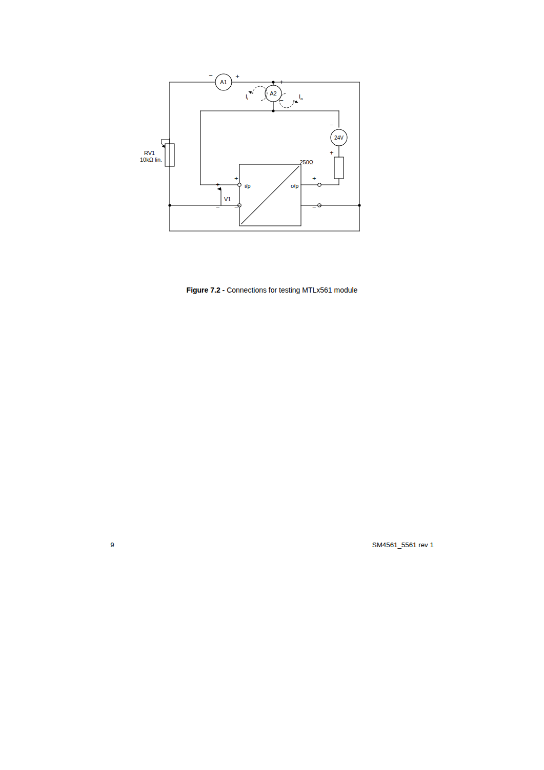A1 − + A2 + − Ii Io RV1 10kΩ lin. V1 + − i/p o/p + − + − 24V − + 250Ω
Figure 7.2 - Connections for testing MTLx561 module
9 SM4561_5561 rev 1